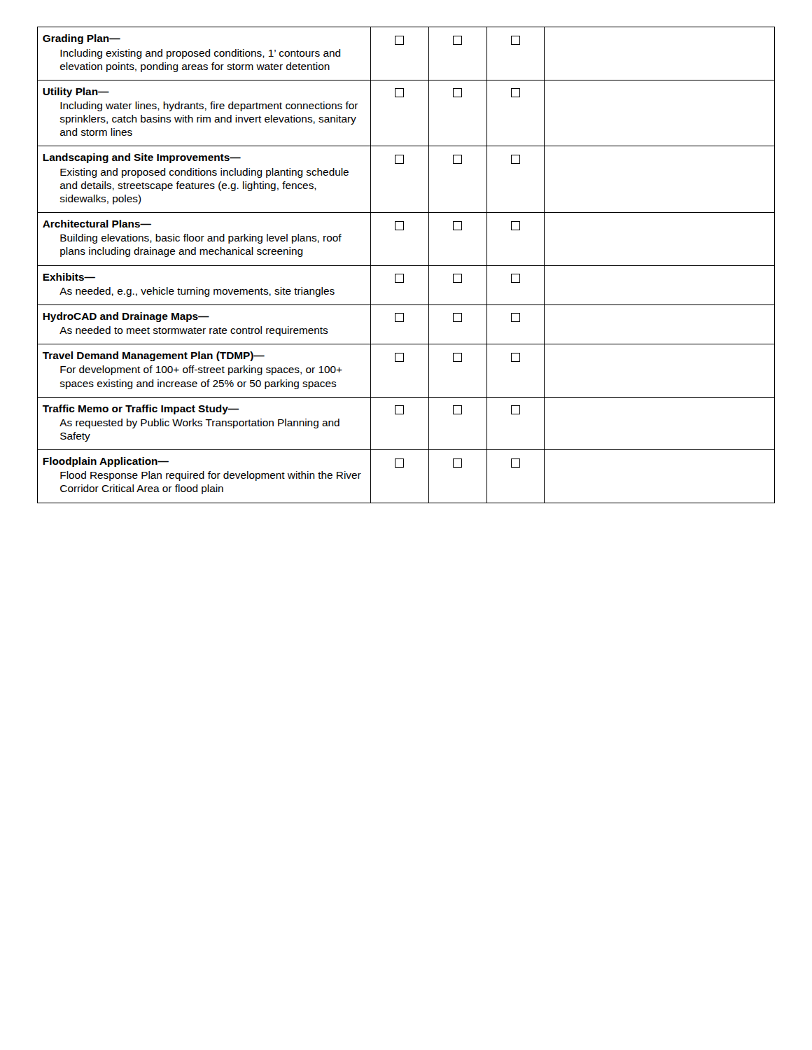| Grading Plan— Including existing and proposed conditions, 1’ contours and elevation points, ponding areas for storm water detention | | | | |
| Utility Plan— Including water lines, hydrants, fire department connections for sprinklers, catch basins with rim and invert elevations, sanitary and storm lines | | | | |
| Landscaping and Site Improvements— Existing and proposed conditions including planting schedule and details, streetscape features (e.g. lighting, fences, sidewalks, poles) | | | | |
| Architectural Plans— Building elevations, basic floor and parking level plans, roof plans including drainage and mechanical screening | | | | |
| Exhibits— As needed, e.g., vehicle turning movements, site triangles | | | | |
| HydroCAD and Drainage Maps— As needed to meet stormwater rate control requirements | | | | |
| Travel Demand Management Plan (TDMP)— For development of 100+ off-street parking spaces, or 100+ spaces existing and increase of 25% or 50 parking spaces | | | | |
| Traffic Memo or Traffic Impact Study— As requested by Public Works Transportation Planning and Safety | | | | |
| Floodplain Application— Flood Response Plan required for development within the River Corridor Critical Area or flood plain | | | | |